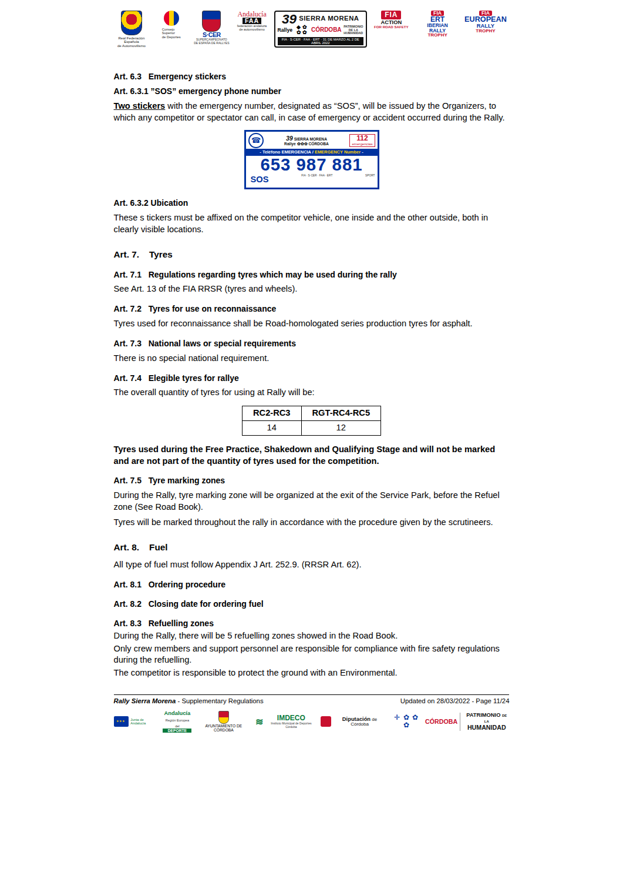Real Federación Española
de Automovilismo
Consejo
Superior
de Deportes
S·CER
SUPERCAMPEONATO
DE ESPAÑA DE RALLYES
Andalucía
FAA
federación andaluza
de automovilismo
39 SIERRA MORENA
Rallye ◆ ✿ ✿ ✿ CÓRDOBA PATRIMONIO DE LA
HUMANIDAD
FIA · S·CER · FAA · ERT · 31 DE MARZO AL 2 DE ABRIL 2022
FIA
ACTION
FOR ROAD SAFETY
FIA
ERT
IBERIAN
RALLY
TROPHY
FIA
EUROPEAN
RALLY
TROPHY
Art. 6.3 Emergency stickers
Art. 6.3.1 ”SOS” emergency phone number
Two stickers with the emergency number, designated as “SOS”, will be issued by the Organizers, to which any competitor or spectator can call, in case of emergency or accident occurred during the Rally.
☎
39 SIERRA MORENA
Rallye ✿✿✿ CÓRDOBA
112emergencias
- Teléfono EMERGENCIA / EMERGENCY Number -
653 987 881
SOS FIA · S·CER · FAA · ERT SPORT
Art. 6.3.2 Ubication
These s tickers must be affixed on the competitor vehicle, one inside and the other outside, both in clearly visible locations.
Art. 7. Tyres
Art. 7.1 Regulations regarding tyres which may be used during the rally
See Art. 13 of the FIA RRSR (tyres and wheels).
Art. 7.2 Tyres for use on reconnaissance
Tyres used for reconnaissance shall be Road-homologated series production tyres for asphalt.
Art. 7.3 National laws or special requirements
There is no special national requirement.
Art. 7.4 Elegible tyres for rallye
The overall quantity of tyres for using at Rally will be:
| RC2-RC3 | RGT-RC4-RC5 |
| --- | --- |
| 14 | 12 |
Tyres used during the Free Practice, Shakedown and Qualifying Stage and will not be marked and are not part of the quantity of tyres used for the competition.
Art. 7.5 Tyre marking zones
During the Rally, tyre marking zone will be organized at the exit of the Service Park, before the Refuel zone (See Road Book).
Tyres will be marked throughout the rally in accordance with the procedure given by the scrutineers.
Art. 8. Fuel
All type of fuel must follow Appendix J Art. 252.9. (RRSR Art. 62).
Art. 8.1 Ordering procedure
Art. 8.2 Closing date for ordering fuel
Art. 8.3 Refuelling zones
During the Rally, there will be 5 refuelling zones showed in the Road Book.
Only crew members and support personnel are responsible for compliance with fire safety regulations during the refuelling.
The competitor is responsible to protect the ground with an Environmental.
Rally Sierra Morena - Supplementary Regulations
Updated on 28/03/2022 - Page 11/24
Junta de Andalucía
Andalucía
Región Europea del
DEPORTE
AYUNTAMIENTO DE CÓRDOBA
≋
IMDECO
Instituto Municipal de Deportes Córdoba
Diputación de Córdoba
✛ ✿ ✿ ✿
CÓRDOBA
PATRIMONIO DE LA
HUMANIDAD